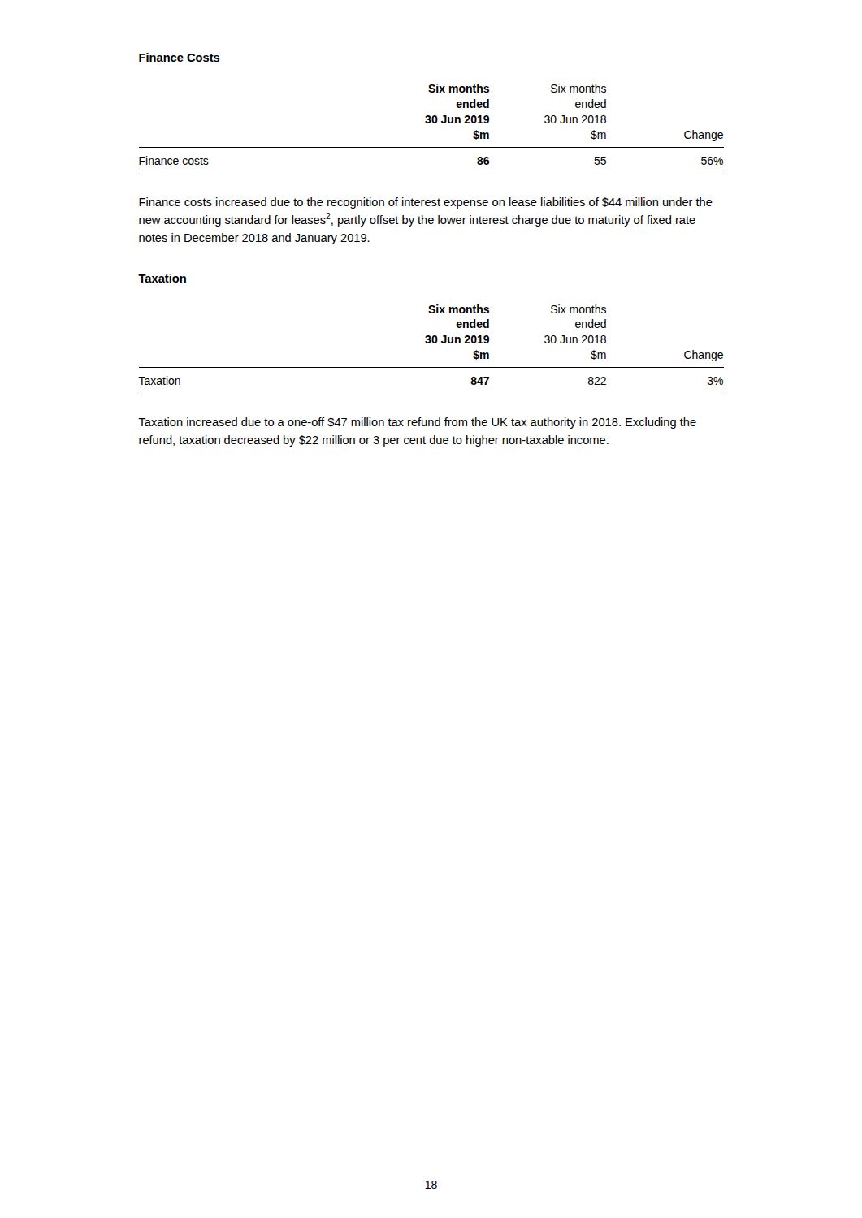Finance Costs
| | Six months ended 30 Jun 2019 $m | Six months ended 30 Jun 2018 $m | Change |
| --- | --- | --- | --- |
| Finance costs | 86 | 55 | 56% |
Finance costs increased due to the recognition of interest expense on lease liabilities of $44 million under the new accounting standard for leases2, partly offset by the lower interest charge due to maturity of fixed rate notes in December 2018 and January 2019.
Taxation
| | Six months ended 30 Jun 2019 $m | Six months ended 30 Jun 2018 $m | Change |
| --- | --- | --- | --- |
| Taxation | 847 | 822 | 3% |
Taxation increased due to a one-off $47 million tax refund from the UK tax authority in 2018. Excluding the refund, taxation decreased by $22 million or 3 per cent due to higher non-taxable income.
18